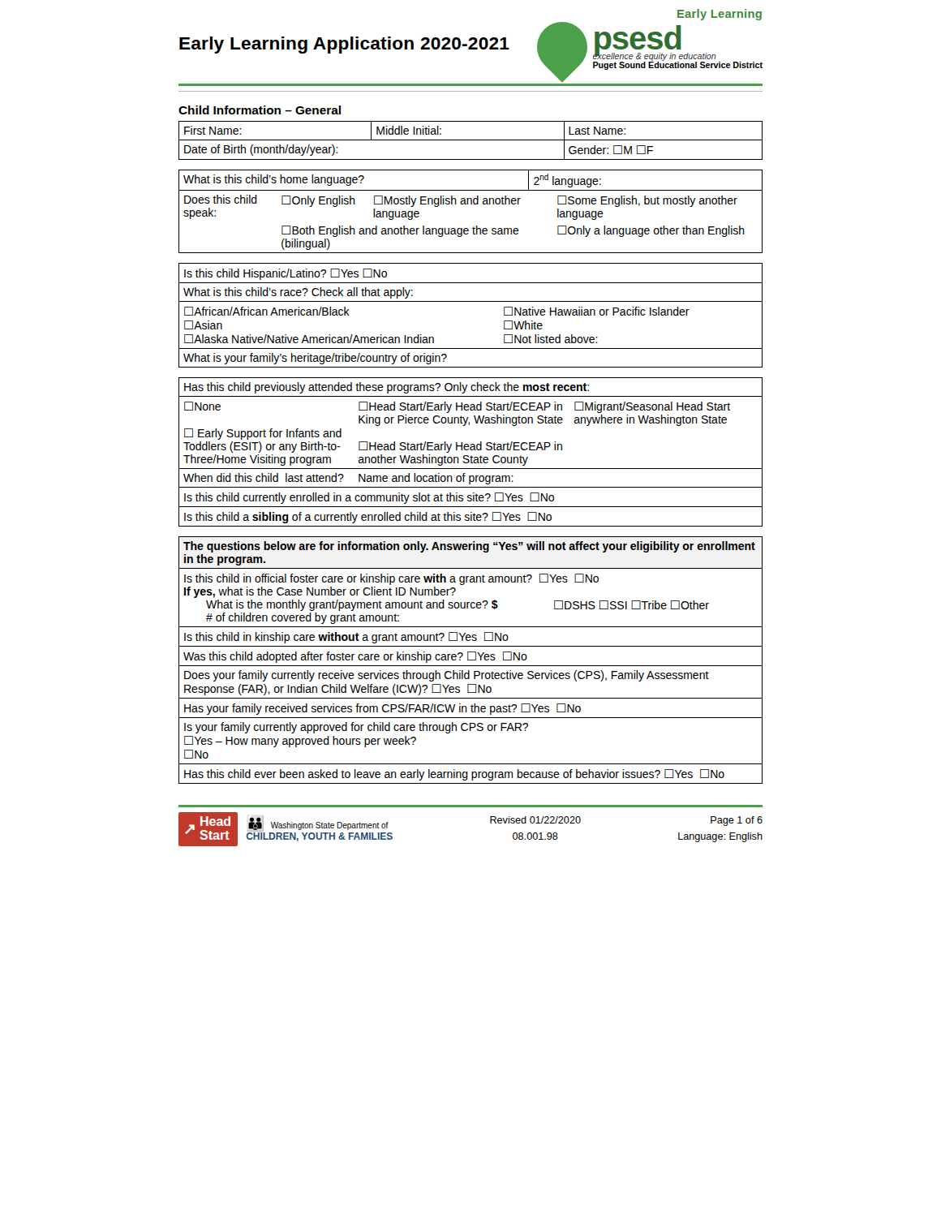Early Learning Application 2020-2021
Early Learning
psesd
excellence & equity in education
Puget Sound Educational Service District
Child Information – General
| First Name: | Middle Initial: | Last Name: |
| Date of Birth (month/day/year): | Gender: ☐ M ☐ F |
| What is this child’s home language? | 2 nd language: |
| / Does this child speak: / ☐ Only English / ☐ Mostly English and another language / ☐ Some English, but mostly another language / / / ☐ Both English and another language the same (bilingual) / ☐ Only a language other than English / |
| Is this child Hispanic/Latino? ☐ Yes ☐ No |
| What is this child’s race? Check all that apply: |
| ☐ African/African American/Black ☐ Asian ☐ Alaska Native/Native American/American Indian | ☐ Native Hawaiian or Pacific Islander ☐ White ☐ Not listed above: |
| What is your family’s heritage/tribe/country of origin? |
| Has this child previously attended these programs? Only check the most recent : |
| ☐ None ☐ Early Support for Infants and Toddlers (ESIT) or any Birth-to-Three/Home Visiting program | ☐ Head Start/Early Head Start/ECEAP in King or Pierce County, Washington State ☐ Head Start/Early Head Start/ECEAP in another Washington State County | ☐ Migrant/Seasonal Head Start anywhere in Washington State |
| When did this child last attend? | Name and location of program: |
| Is this child currently enrolled in a community slot at this site? ☐ Yes ☐ No |
| Is this child a sibling of a currently enrolled child at this site? ☐ Yes ☐ No |
| The questions below are for information only. Answering “Yes” will not affect your eligibility or enrollment in the program. |
| Is this child in official foster care or kinship care with a grant amount? ☐ Yes ☐ No If yes, what is the Case Number or Client ID Number? What is the monthly grant/payment amount and source? $ ☐ DSHS ☐ SSI ☐ Tribe ☐ Other # of children covered by grant amount: |
| Is this child in kinship care without a grant amount? ☐ Yes ☐ No |
| Was this child adopted after foster care or kinship care? ☐ Yes ☐ No |
| Does your family currently receive services through Child Protective Services (CPS), Family Assessment Response (FAR), or Indian Child Welfare (ICW)? ☐ Yes ☐ No |
| Has your family received services from CPS/FAR/ICW in the past? ☐ Yes ☐ No |
| Is your family currently approved for child care through CPS or FAR? ☐ Yes – How many approved hours per week? ☐ No |
| Has this child ever been asked to leave an early learning program because of behavior issues? ☐ Yes ☐ No |
↗ Head
Start
👪 Washington State Department of
CHILDREN, YOUTH & FAMILIES
Revised 01/22/2020
08.001.98
Page 1 of 6
Language: English